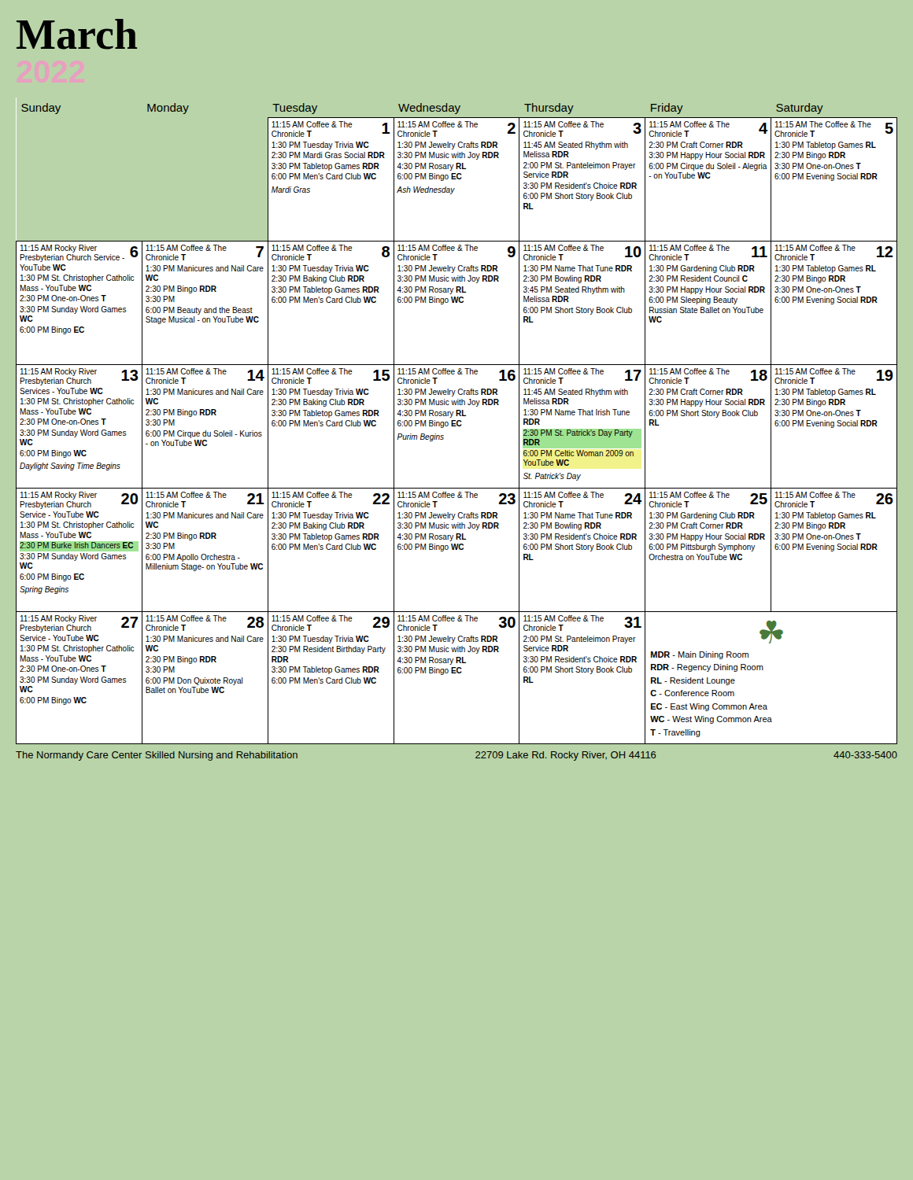March
2022
| Sunday | Monday | Tuesday | Wednesday | Thursday | Friday | Saturday |
| --- | --- | --- | --- | --- | --- | --- |
| | | 1 11:15 AM Coffee & The Chronicle T 1:30 PM Tuesday Trivia WC 2:30 PM Mardi Gras Social RDR 3:30 PM Tabletop Games RDR 6:00 PM Men's Card Club WC Mardi Gras | 2 11:15 AM Coffee & The Chronicle T 1:30 PM Jewelry Crafts RDR 3:30 PM Music with Joy RDR 4:30 PM Rosary RL 6:00 PM Bingo EC Ash Wednesday | 3 11:15 AM Coffee & The Chronicle T 11:45 AM Seated Rhythm with Melissa RDR 2:00 PM St. Panteleimon Prayer Service RDR 3:30 PM Resident's Choice RDR 6:00 PM Short Story Book Club RL | 4 11:15 AM Coffee & The Chronicle T 2:30 PM Craft Corner RDR 3:30 PM Happy Hour Social RDR 6:00 PM Cirque du Soleil - Alegria - on YouTube WC | 5 11:15 AM The Coffee & The Chronicle T 1:30 PM Tabletop Games RL 2:30 PM Bingo RDR 3:30 PM One-on-Ones T 6:00 PM Evening Social RDR |
| 6 11:15 AM Rocky River Presbyterian Church Service - YouTube WC 1:30 PM St. Christopher Catholic Mass - YouTube WC 2:30 PM One-on-Ones T 3:30 PM Sunday Word Games WC 6:00 PM Bingo EC | 7 11:15 AM Coffee & The Chronicle T 1:30 PM Manicures and Nail Care WC 2:30 PM Bingo RDR 3:30 PM 6:00 PM Beauty and the Beast Stage Musical - on YouTube WC | 8 11:15 AM Coffee & The Chronicle T 1:30 PM Tuesday Trivia WC 2:30 PM Baking Club RDR 3:30 PM Tabletop Games RDR 6:00 PM Men's Card Club WC | 9 11:15 AM Coffee & The Chronicle T 1:30 PM Jewelry Crafts RDR 3:30 PM Music with Joy RDR 4:30 PM Rosary RL 6:00 PM Bingo WC | 10 11:15 AM Coffee & The Chronicle T 1:30 PM Name That Tune RDR 2:30 PM Bowling RDR 3:45 PM Seated Rhythm with Melissa RDR 6:00 PM Short Story Book Club RL | 11 11:15 AM Coffee & The Chronicle T 1:30 PM Gardening Club RDR 2:30 PM Resident Council C 3:30 PM Happy Hour Social RDR 6:00 PM Sleeping Beauty Russian State Ballet on YouTube WC | 12 11:15 AM Coffee & The Chronicle T 1:30 PM Tabletop Games RL 2:30 PM Bingo RDR 3:30 PM One-on-Ones T 6:00 PM Evening Social RDR |
| 13 11:15 AM Rocky River Presbyterian Church Services - YouTube WC 1:30 PM St. Christopher Catholic Mass - YouTube WC 2:30 PM One-on-Ones T 3:30 PM Sunday Word Games WC 6:00 PM Bingo WC Daylight Saving Time Begins | 14 11:15 AM Coffee & The Chronicle T 1:30 PM Manicures and Nail Care WC 2:30 PM Bingo RDR 3:30 PM 6:00 PM Cirque du Soleil - Kurios - on YouTube WC | 15 11:15 AM Coffee & The Chronicle T 1:30 PM Tuesday Trivia WC 2:30 PM Baking Club RDR 3:30 PM Tabletop Games RDR 6:00 PM Men's Card Club WC | 16 11:15 AM Coffee & The Chronicle T 1:30 PM Jewelry Crafts RDR 3:30 PM Music with Joy RDR 4:30 PM Rosary RL 6:00 PM Bingo EC Purim Begins | 17 11:15 AM Coffee & The Chronicle T 11:45 AM Seated Rhythm with Melissa RDR 1:30 PM Name That Irish Tune RDR 2:30 PM St. Patrick's Day Party RDR 6:00 PM Celtic Woman 2009 on YouTube WC St. Patrick's Day | 18 11:15 AM Coffee & The Chronicle T 2:30 PM Craft Corner RDR 3:30 PM Happy Hour Social RDR 6:00 PM Short Story Book Club RL | 19 11:15 AM Coffee & The Chronicle T 1:30 PM Tabletop Games RL 2:30 PM Bingo RDR 3:30 PM One-on-Ones T 6:00 PM Evening Social RDR |
| 20 11:15 AM Rocky River Presbyterian Church Service - YouTube WC 1:30 PM St. Christopher Catholic Mass - YouTube WC 2:30 PM Burke Irish Dancers EC 3:30 PM Sunday Word Games WC 6:00 PM Bingo EC Spring Begins | 21 11:15 AM Coffee & The Chronicle T 1:30 PM Manicures and Nail Care WC 2:30 PM Bingo RDR 3:30 PM 6:00 PM Apollo Orchestra - Millenium Stage- on YouTube WC | 22 11:15 AM Coffee & The Chronicle T 1:30 PM Tuesday Trivia WC 2:30 PM Baking Club RDR 3:30 PM Tabletop Games RDR 6:00 PM Men's Card Club WC | 23 11:15 AM Coffee & The Chronicle T 1:30 PM Jewelry Crafts RDR 3:30 PM Music with Joy RDR 4:30 PM Rosary RL 6:00 PM Bingo WC | 24 11:15 AM Coffee & The Chronicle T 1:30 PM Name That Tune RDR 2:30 PM Bowling RDR 3:30 PM Resident's Choice RDR 6:00 PM Short Story Book Club RL | 25 11:15 AM Coffee & The Chronicle T 1:30 PM Gardening Club RDR 2:30 PM Craft Corner RDR 3:30 PM Happy Hour Social RDR 6:00 PM Pittsburgh Symphony Orchestra on YouTube WC | 26 11:15 AM Coffee & The Chronicle T 1:30 PM Tabletop Games RL 2:30 PM Bingo RDR 3:30 PM One-on-Ones T 6:00 PM Evening Social RDR |
| 27 11:15 AM Rocky River Presbyterian Church Service - YouTube WC 1:30 PM St. Christopher Catholic Mass - YouTube WC 2:30 PM One-on-Ones T 3:30 PM Sunday Word Games WC 6:00 PM Bingo WC | 28 11:15 AM Coffee & The Chronicle T 1:30 PM Manicures and Nail Care WC 2:30 PM Bingo RDR 3:30 PM 6:00 PM Don Quixote Royal Ballet on YouTube WC | 29 11:15 AM Coffee & The Chronicle T 1:30 PM Tuesday Trivia WC 2:30 PM Resident Birthday Party RDR 3:30 PM Tabletop Games RDR 6:00 PM Men's Card Club WC | 30 11:15 AM Coffee & The Chronicle T 1:30 PM Jewelry Crafts RDR 3:30 PM Music with Joy RDR 4:30 PM Rosary RL 6:00 PM Bingo EC | 31 11:15 AM Coffee & The Chronicle T 2:00 PM St. Panteleimon Prayer Service RDR 3:30 PM Resident's Choice RDR 6:00 PM Short Story Book Club RL | ☘ MDR - Main Dining Room RDR - Regency Dining Room RL - Resident Lounge C - Conference Room EC - East Wing Common Area WC - West Wing Common Area T - Travelling |
The Normandy Care Center Skilled Nursing and Rehabilitation 22709 Lake Rd. Rocky River, OH 44116 440-333-5400